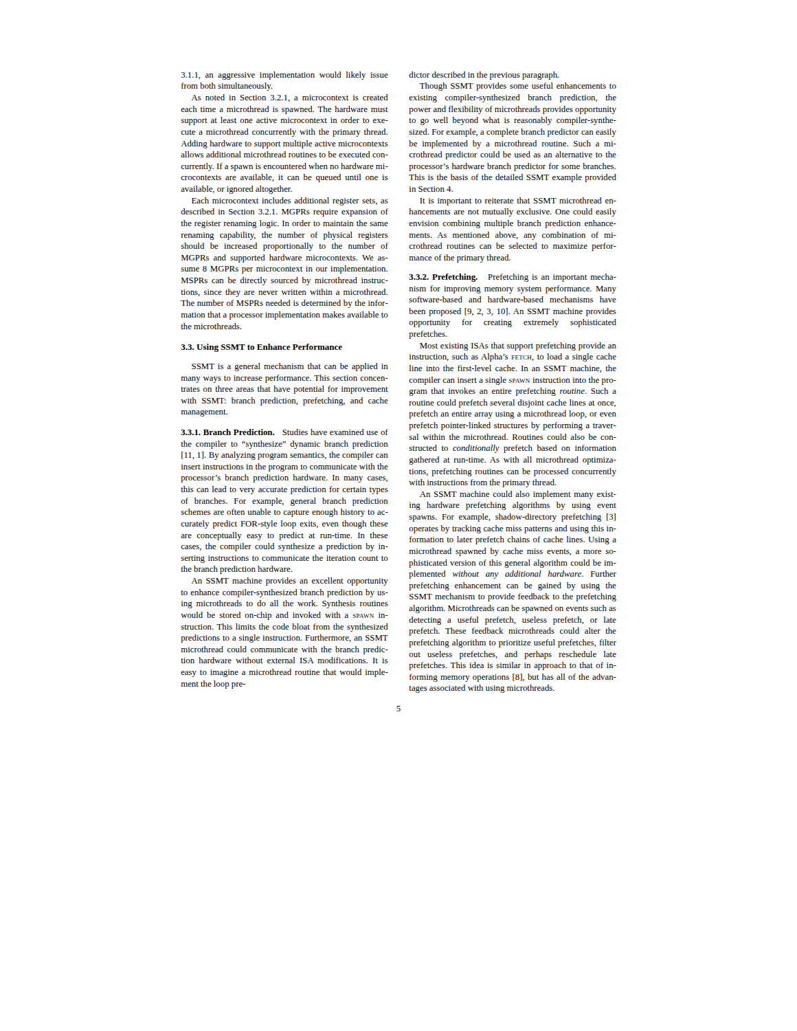3.1.1, an aggressive implementation would likely issue from both simultaneously.
As noted in Section 3.2.1, a microcontext is created each time a microthread is spawned. The hardware must support at least one active microcontext in order to execute a microthread concurrently with the primary thread. Adding hardware to support multiple active microcontexts allows additional microthread routines to be executed concurrently. If a spawn is encountered when no hardware microcontexts are available, it can be queued until one is available, or ignored altogether.
Each microcontext includes additional register sets, as described in Section 3.2.1. MGPRs require expansion of the register renaming logic. In order to maintain the same renaming capability, the number of physical registers should be increased proportionally to the number of MGPRs and supported hardware microcontexts. We assume 8 MGPRs per microcontext in our implementation. MSPRs can be directly sourced by microthread instructions, since they are never written within a microthread. The number of MSPRs needed is determined by the information that a processor implementation makes available to the microthreads.
3.3. Using SSMT to Enhance Performance
SSMT is a general mechanism that can be applied in many ways to increase performance. This section concentrates on three areas that have potential for improvement with SSMT: branch prediction, prefetching, and cache management.
3.3.1. Branch Prediction. Studies have examined use of the compiler to “synthesize” dynamic branch prediction [11, 1]. By analyzing program semantics, the compiler can insert instructions in the program to communicate with the processor’s branch prediction hardware. In many cases, this can lead to very accurate prediction for certain types of branches. For example, general branch prediction schemes are often unable to capture enough history to accurately predict FOR-style loop exits, even though these are conceptually easy to predict at run-time. In these cases, the compiler could synthesize a prediction by inserting instructions to communicate the iteration count to the branch prediction hardware.
An SSMT machine provides an excellent opportunity to enhance compiler-synthesized branch prediction by using microthreads to do all the work. Synthesis routines would be stored on-chip and invoked with a spawn instruction. This limits the code bloat from the synthesized predictions to a single instruction. Furthermore, an SSMT microthread could communicate with the branch prediction hardware without external ISA modifications. It is easy to imagine a microthread routine that would implement the loop pre-
dictor described in the previous paragraph.
Though SSMT provides some useful enhancements to existing compiler-synthesized branch prediction, the power and flexibility of microthreads provides opportunity to go well beyond what is reasonably compiler-synthesized. For example, a complete branch predictor can easily be implemented by a microthread routine. Such a microthread predictor could be used as an alternative to the processor’s hardware branch predictor for some branches. This is the basis of the detailed SSMT example provided in Section 4.
It is important to reiterate that SSMT microthread enhancements are not mutually exclusive. One could easily envision combining multiple branch prediction enhancements. As mentioned above, any combination of microthread routines can be selected to maximize performance of the primary thread.
3.3.2. Prefetching. Prefetching is an important mechanism for improving memory system performance. Many software-based and hardware-based mechanisms have been proposed [9, 2, 3, 10]. An SSMT machine provides opportunity for creating extremely sophisticated prefetches.
Most existing ISAs that support prefetching provide an instruction, such as Alpha’s fetch, to load a single cache line into the first-level cache. In an SSMT machine, the compiler can insert a single spawn instruction into the program that invokes an entire prefetching routine. Such a routine could prefetch several disjoint cache lines at once, prefetch an entire array using a microthread loop, or even prefetch pointer-linked structures by performing a traversal within the microthread. Routines could also be constructed to conditionally prefetch based on information gathered at run-time. As with all microthread optimizations, prefetching routines can be processed concurrently with instructions from the primary thread.
An SSMT machine could also implement many existing hardware prefetching algorithms by using event spawns. For example, shadow-directory prefetching [3] operates by tracking cache miss patterns and using this information to later prefetch chains of cache lines. Using a microthread spawned by cache miss events, a more sophisticated version of this general algorithm could be implemented without any additional hardware. Further prefetching enhancement can be gained by using the SSMT mechanism to provide feedback to the prefetching algorithm. Microthreads can be spawned on events such as detecting a useful prefetch, useless prefetch, or late prefetch. These feedback microthreads could alter the prefetching algorithm to prioritize useful prefetches, filter out useless prefetches, and perhaps reschedule late prefetches. This idea is similar in approach to that of informing memory operations [8], but has all of the advantages associated with using microthreads.
5